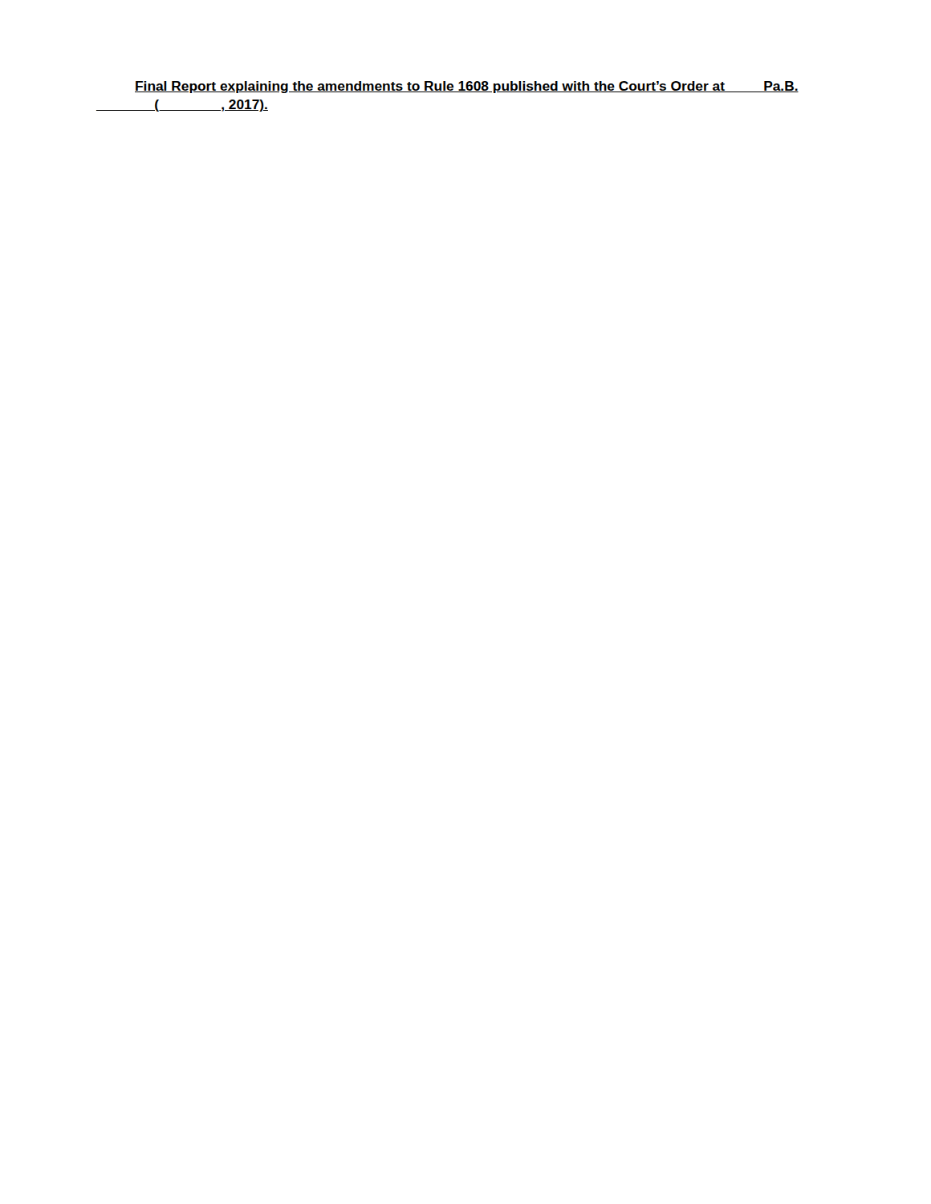Final Report explaining the amendments to Rule 1608 published with the Court’s Order at ____ Pa.B. _______ (________, 2017).